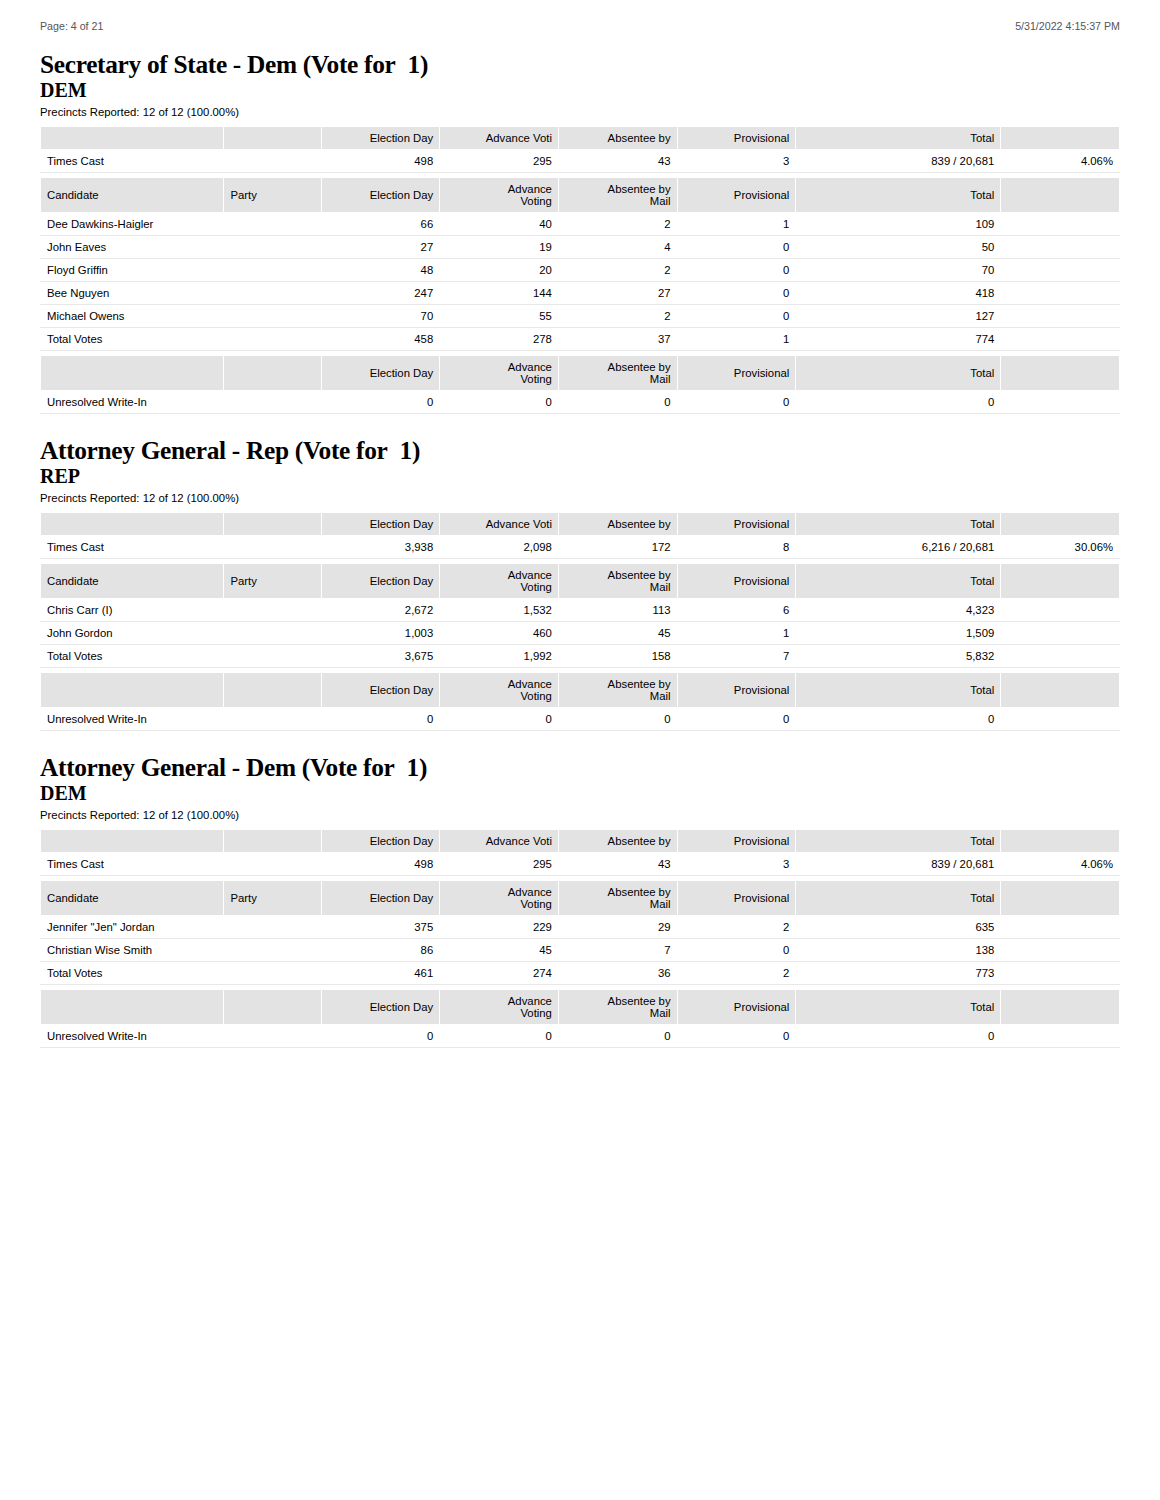Page: 4 of 21
5/31/2022 4:15:37 PM
Secretary of State - Dem (Vote for 1)
DEM
Precincts Reported: 12 of 12 (100.00%)
| | | Election Day | Advance Voti | Absentee by | Provisional | Total | |
| --- | --- | --- | --- | --- | --- | --- | --- |
| Times Cast | | 498 | 295 | 43 | 3 | 839 / 20,681 | 4.06% |
| Candidate | Party | Election Day | Advance Voting | Absentee by Mail | Provisional | Total | |
| --- | --- | --- | --- | --- | --- | --- | --- |
| Dee Dawkins-Haigler | | 66 | 40 | 2 | 1 | 109 | |
| John Eaves | | 27 | 19 | 4 | 0 | 50 | |
| Floyd Griffin | | 48 | 20 | 2 | 0 | 70 | |
| Bee Nguyen | | 247 | 144 | 27 | 0 | 418 | |
| Michael Owens | | 70 | 55 | 2 | 0 | 127 | |
| Total Votes | | 458 | 278 | 37 | 1 | 774 | |
| | | Election Day | Advance Voting | Absentee by Mail | Provisional | Total | |
| --- | --- | --- | --- | --- | --- | --- | --- |
| Unresolved Write-In | | 0 | 0 | 0 | 0 | 0 | |
Attorney General - Rep (Vote for 1)
REP
Precincts Reported: 12 of 12 (100.00%)
| | | Election Day | Advance Voti | Absentee by | Provisional | Total | |
| --- | --- | --- | --- | --- | --- | --- | --- |
| Times Cast | | 3,938 | 2,098 | 172 | 8 | 6,216 / 20,681 | 30.06% |
| Candidate | Party | Election Day | Advance Voting | Absentee by Mail | Provisional | Total | |
| --- | --- | --- | --- | --- | --- | --- | --- |
| Chris Carr (I) | | 2,672 | 1,532 | 113 | 6 | 4,323 | |
| John Gordon | | 1,003 | 460 | 45 | 1 | 1,509 | |
| Total Votes | | 3,675 | 1,992 | 158 | 7 | 5,832 | |
| | | Election Day | Advance Voting | Absentee by Mail | Provisional | Total | |
| --- | --- | --- | --- | --- | --- | --- | --- |
| Unresolved Write-In | | 0 | 0 | 0 | 0 | 0 | |
Attorney General - Dem (Vote for 1)
DEM
Precincts Reported: 12 of 12 (100.00%)
| | | Election Day | Advance Voti | Absentee by | Provisional | Total | |
| --- | --- | --- | --- | --- | --- | --- | --- |
| Times Cast | | 498 | 295 | 43 | 3 | 839 / 20,681 | 4.06% |
| Candidate | Party | Election Day | Advance Voting | Absentee by Mail | Provisional | Total | |
| --- | --- | --- | --- | --- | --- | --- | --- |
| Jennifer "Jen" Jordan | | 375 | 229 | 29 | 2 | 635 | |
| Christian Wise Smith | | 86 | 45 | 7 | 0 | 138 | |
| Total Votes | | 461 | 274 | 36 | 2 | 773 | |
| | | Election Day | Advance Voting | Absentee by Mail | Provisional | Total | |
| --- | --- | --- | --- | --- | --- | --- | --- |
| Unresolved Write-In | | 0 | 0 | 0 | 0 | 0 | |